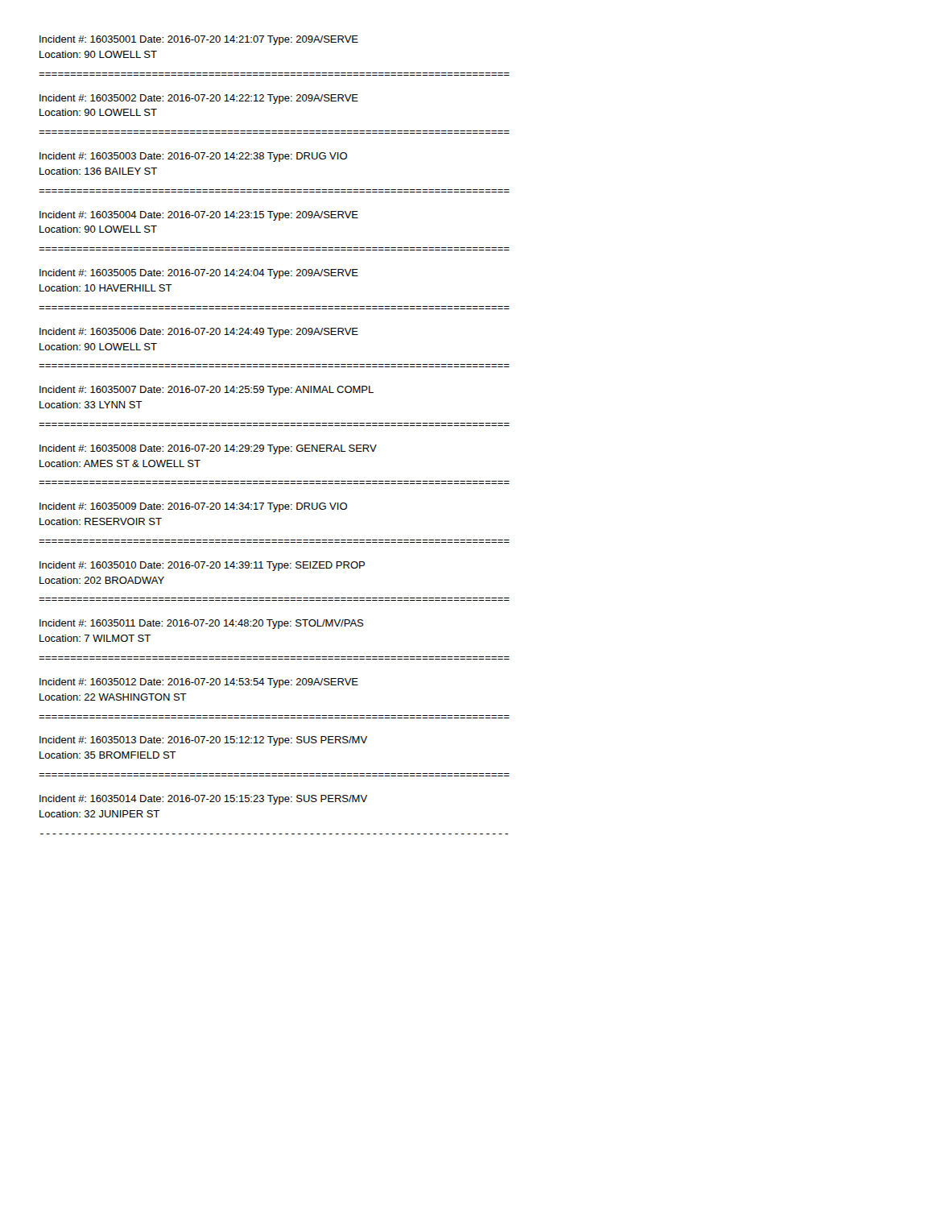Incident #: 16035001 Date: 2016-07-20 14:21:07 Type: 209A/SERVE
Location: 90 LOWELL ST
===========================================================================
Incident #: 16035002 Date: 2016-07-20 14:22:12 Type: 209A/SERVE
Location: 90 LOWELL ST
===========================================================================
Incident #: 16035003 Date: 2016-07-20 14:22:38 Type: DRUG VIO
Location: 136 BAILEY ST
===========================================================================
Incident #: 16035004 Date: 2016-07-20 14:23:15 Type: 209A/SERVE
Location: 90 LOWELL ST
===========================================================================
Incident #: 16035005 Date: 2016-07-20 14:24:04 Type: 209A/SERVE
Location: 10 HAVERHILL ST
===========================================================================
Incident #: 16035006 Date: 2016-07-20 14:24:49 Type: 209A/SERVE
Location: 90 LOWELL ST
===========================================================================
Incident #: 16035007 Date: 2016-07-20 14:25:59 Type: ANIMAL COMPL
Location: 33 LYNN ST
===========================================================================
Incident #: 16035008 Date: 2016-07-20 14:29:29 Type: GENERAL SERV
Location: AMES ST & LOWELL ST
===========================================================================
Incident #: 16035009 Date: 2016-07-20 14:34:17 Type: DRUG VIO
Location: RESERVOIR ST
===========================================================================
Incident #: 16035010 Date: 2016-07-20 14:39:11 Type: SEIZED PROP
Location: 202 BROADWAY
===========================================================================
Incident #: 16035011 Date: 2016-07-20 14:48:20 Type: STOL/MV/PAS
Location: 7 WILMOT ST
===========================================================================
Incident #: 16035012 Date: 2016-07-20 14:53:54 Type: 209A/SERVE
Location: 22 WASHINGTON ST
===========================================================================
Incident #: 16035013 Date: 2016-07-20 15:12:12 Type: SUS PERS/MV
Location: 35 BROMFIELD ST
===========================================================================
Incident #: 16035014 Date: 2016-07-20 15:15:23 Type: SUS PERS/MV
Location: 32 JUNIPER ST
---------------------------------------------------------------------------